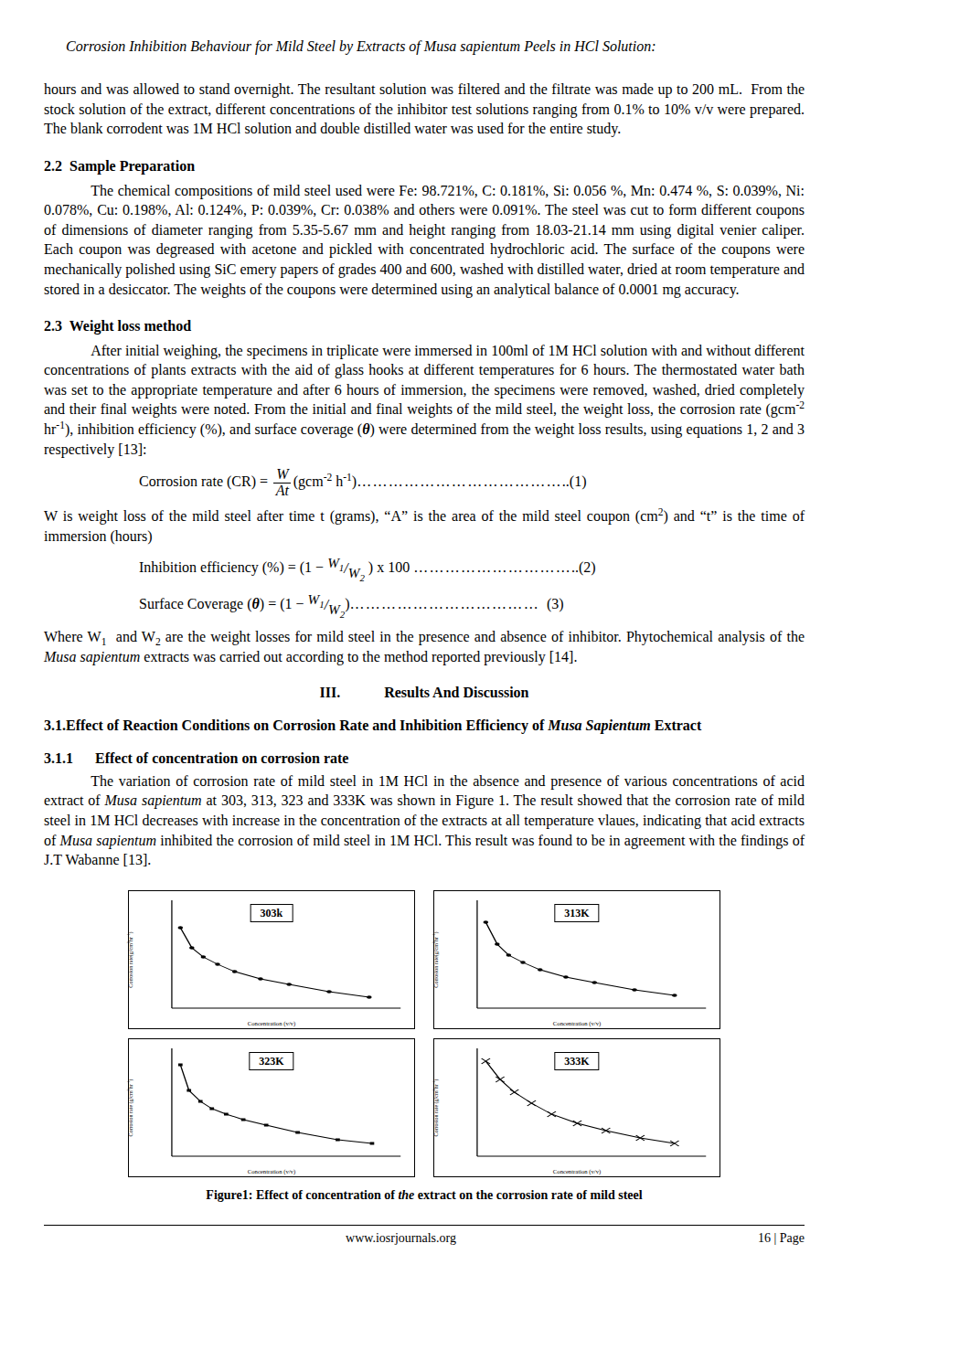Corrosion Inhibition Behaviour for Mild Steel by Extracts of Musa sapientum Peels in HCl Solution:
hours and was allowed to stand overnight. The resultant solution was filtered and the filtrate was made up to 200 mL. From the stock solution of the extract, different concentrations of the inhibitor test solutions ranging from 0.1% to 10% v/v were prepared. The blank corrodent was 1M HCl solution and double distilled water was used for the entire study.
2.2 Sample Preparation
The chemical compositions of mild steel used were Fe: 98.721%, C: 0.181%, Si: 0.056 %, Mn: 0.474 %, S: 0.039%, Ni: 0.078%, Cu: 0.198%, Al: 0.124%, P: 0.039%, Cr: 0.038% and others were 0.091%. The steel was cut to form different coupons of dimensions of diameter ranging from 5.35-5.67 mm and height ranging from 18.03-21.14 mm using digital venier caliper. Each coupon was degreased with acetone and pickled with concentrated hydrochloric acid. The surface of the coupons were mechanically polished using SiC emery papers of grades 400 and 600, washed with distilled water, dried at room temperature and stored in a desiccator. The weights of the coupons were determined using an analytical balance of 0.0001 mg accuracy.
2.3 Weight loss method
After initial weighing, the specimens in triplicate were immersed in 100ml of 1M HCl solution with and without different concentrations of plants extracts with the aid of glass hooks at different temperatures for 6 hours. The thermostated water bath was set to the appropriate temperature and after 6 hours of immersion, the specimens were removed, washed, dried completely and their final weights were noted. From the initial and final weights of the mild steel, the weight loss, the corrosion rate (gcm-2 hr-1), inhibition efficiency (%), and surface coverage (θ) were determined from the weight loss results, using equations 1, 2 and 3 respectively [13]:
Corrosion rate (CR) = WAt(gcm-2 h-1)…………………………………..(1)
W is weight loss of the mild steel after time t (grams), “A” is the area of the mild steel coupon (cm2) and “t” is the time of immersion (hours)
Inhibition efficiency (%) = (1 − W1/W2 ) x 100 …………………………..(2)
Surface Coverage (θ) = (1 − W1/W2)……………………………… (3)
Where W1 and W2 are the weight losses for mild steel in the presence and absence of inhibitor. Phytochemical analysis of the Musa sapientum extracts was carried out according to the method reported previously [14].
III. Results And Discussion
3.1.Effect of Reaction Conditions on Corrosion Rate and Inhibition Efficiency of Musa Sapientum Extract
3.1.1 Effect of concentration on corrosion rate
The variation of corrosion rate of mild steel in 1M HCl in the absence and presence of various concentrations of acid extract of Musa sapientum at 303, 313, 323 and 333K was shown in Figure 1. The result showed that the corrosion rate of mild steel in 1M HCl decreases with increase in the concentration of the extracts at all temperature vlaues, indicating that acid extracts of Musa sapientum inhibited the corrosion of mild steel in 1M HCl. This result was found to be in agreement with the findings of J.T Wabanne [13].
303k Corrosion rate(g/cm2hr-1) Concentration (v/v)
313K Corrosion rate(g/cm2hr-1) Concentration (v/v)
323K Corrosion rate (g/cm2hr-1) Concentration (v/v)
333K Corrosion rate (g/cm2hr-1) Concentration (v/v)
Figure1: Effect of concentration of the extract on the corrosion rate of mild steel
www.iosrjournals.org 16 | Page